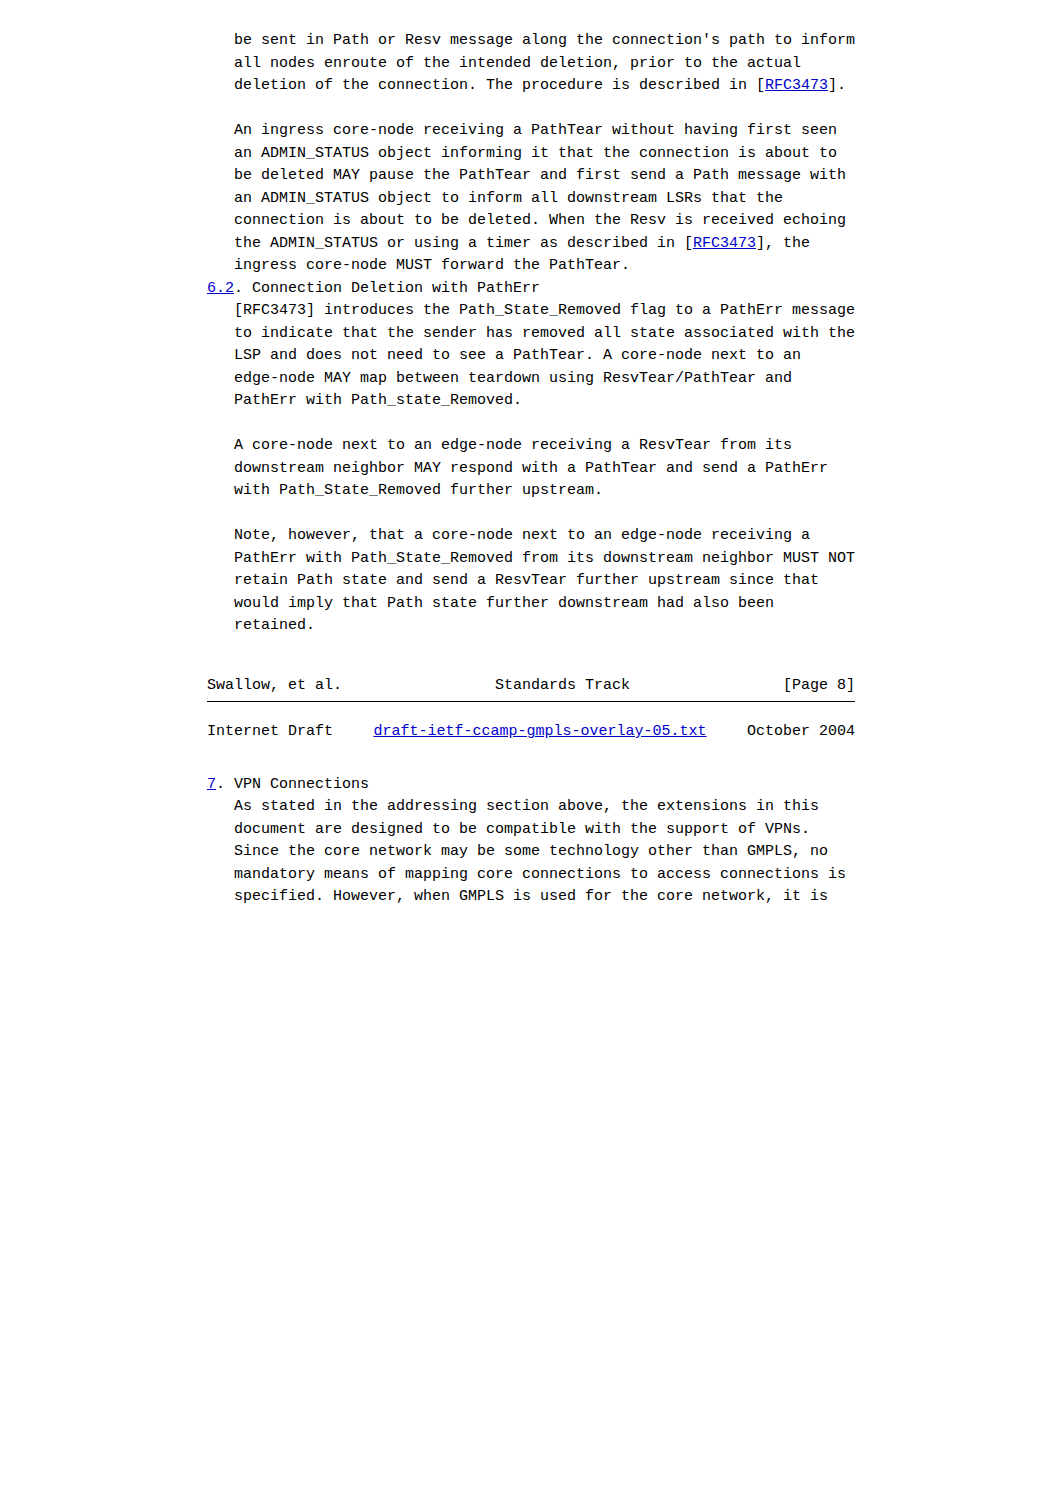be sent in Path or Resv message along the connection's path to inform
all nodes enroute of the intended deletion, prior to the actual
deletion of the connection. The procedure is described in [RFC3473].

An ingress core-node receiving a PathTear without having first seen
an ADMIN_STATUS object informing it that the connection is about to
be deleted MAY pause the PathTear and first send a Path message with
an ADMIN_STATUS object to inform all downstream LSRs that the
connection is about to be deleted. When the Resv is received echoing
the ADMIN_STATUS or using a timer as described in [RFC3473], the
ingress core-node MUST forward the PathTear.
6.2. Connection Deletion with PathErr
[RFC3473] introduces the Path_State_Removed flag to a PathErr message
to indicate that the sender has removed all state associated with the
LSP and does not need to see a PathTear. A core-node next to an
edge-node MAY map between teardown using ResvTear/PathTear and
PathErr with Path_state_Removed.

A core-node next to an edge-node receiving a ResvTear from its
downstream neighbor MAY respond with a PathTear and send a PathErr
with Path_State_Removed further upstream.

Note, however, that a core-node next to an edge-node receiving a
PathErr with Path_State_Removed from its downstream neighbor MUST NOT
retain Path state and send a ResvTear further upstream since that
would imply that Path state further downstream had also been
retained.
Swallow, et al. Standards Track [Page 8]
Internet Draft draft-ietf-ccamp-gmpls-overlay-05.txt October 2004
7. VPN Connections
As stated in the addressing section above, the extensions in this
document are designed to be compatible with the support of VPNs.
Since the core network may be some technology other than GMPLS, no
mandatory means of mapping core connections to access connections is
specified. However, when GMPLS is used for the core network, it is